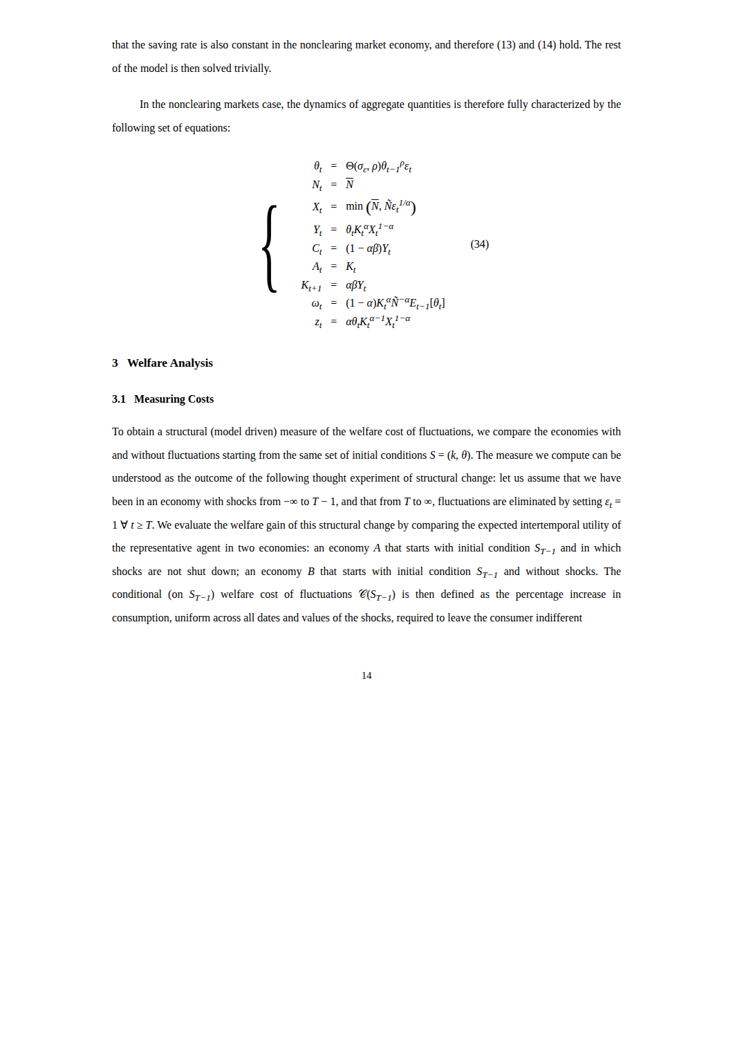that the saving rate is also constant in the nonclearing market economy, and therefore (13) and (14) hold. The rest of the model is then solved trivially.
In the nonclearing markets case, the dynamics of aggregate quantities is therefore fully characterized by the following set of equations:
{
| θ t | = | Θ( σ ε , ρ ) θ t−1 ρ ε t |
| N t | = | N |
| X t | = | min ( N , Ñ ε t 1/α ) |
| Y t | = | θ t K t α X t 1−α |
| C t | = | (1 − αβ ) Y t |
| A t | = | K t |
| K t+1 | = | αβY t |
| ω t | = | (1 − α ) K t α Ñ −α E t−1 [ θ t ] |
| z t | = | αθ t K t α−1 X t 1−α |
(34)
3 Welfare Analysis
3.1 Measuring Costs
To obtain a structural (model driven) measure of the welfare cost of fluctuations, we compare the economies with and without fluctuations starting from the same set of initial conditions S = (k, θ). The measure we compute can be understood as the outcome of the following thought experiment of structural change: let us assume that we have been in an economy with shocks from −∞ to T − 1, and that from T to ∞, fluctuations are eliminated by setting εt = 1 ∀ t ≥ T. We evaluate the welfare gain of this structural change by comparing the expected intertemporal utility of the representative agent in two economies: an economy A that starts with initial condition ST−1 and in which shocks are not shut down; an economy B that starts with initial condition ST−1 and without shocks. The conditional (on ST−1) welfare cost of fluctuations 𝒞(ST−1) is then defined as the percentage increase in consumption, uniform across all dates and values of the shocks, required to leave the consumer indifferent
14